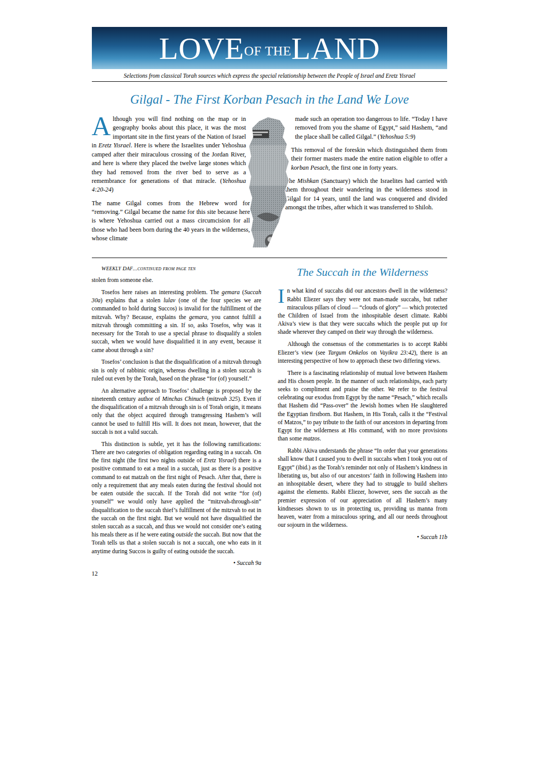LOVEOF THELAND
Selections from classical Torah sources which express the special relationship between the People of Israel and Eretz Yisrael
Gilgal - The First Korban Pesach in the Land We Love
Although you will find nothing on the map or in geography books about this place, it was the most important site in the first years of the Nation of Israel in Eretz Yisrael. Here is where the Israelites under Yehoshua camped after their miraculous crossing of the Jordan River, and here is where they placed the twelve large stones which they had removed from the river bed to serve as a remembrance for generations of that miracle. (Yehoshua 4:20-24)
The name Gilgal comes from the Hebrew word for “removing.” Gilgal became the name for this site because here is where Yehoshua carried out a mass circumcision for all those who had been born during the 40 years in the wilderness, whose climate
made such an operation too dangerous to life. “Today I have removed from you the shame of Egypt,” said Hashem, “and the place shall be called Gilgal.” (Yehoshua 5:9)
This removal of the foreskin which distinguished them from their former masters made the entire nation eligible to offer a korban Pesach, the first one in forty years.
The Mishkan (Sanctuary) which the Israelites had carried with them throughout their wandering in the wilderness stood in Gilgal for 14 years, until the land was conquered and divided amongst the tribes, after which it was transferred to Shiloh.
WEEKLY DAF...continued from page ten
stolen from someone else.
Tosefos here raises an interesting problem. The gemara (Succah 30a) explains that a stolen lulav (one of the four species we are commanded to hold during Succos) is invalid for the fulfillment of the mitzvah. Why? Because, explains the gemara, you cannot fulfill a mitzvah through committing a sin. If so, asks Tosefos, why was it necessary for the Torah to use a special phrase to disqualify a stolen succah, when we would have disqualified it in any event, because it came about through a sin?
Tosefos’ conclusion is that the disqualification of a mitzvah through sin is only of rabbinic origin, whereas dwelling in a stolen succah is ruled out even by the Torah, based on the phrase “for (of) yourself.”
An alternative approach to Tosefos’ challenge is proposed by the nineteenth century author of Minchas Chinuch (mitzvah 325). Even if the disqualification of a mitzvah through sin is of Torah origin, it means only that the object acquired through transgressing Hashem’s will cannot be used to fulfill His will. It does not mean, however, that the succah is not a valid succah.
This distinction is subtle, yet it has the following ramifications: There are two categories of obligation regarding eating in a succah. On the first night (the first two nights outside of Eretz Yisrael) there is a positive command to eat a meal in a succah, just as there is a positive command to eat matzah on the first night of Pesach. After that, there is only a requirement that any meals eaten during the festival should not be eaten outside the succah. If the Torah did not write “for (of) yourself” we would only have applied the “mitzvah-through-sin” disqualification to the succah thief’s fulfillment of the mitzvah to eat in the succah on the first night. But we would not have disqualified the stolen succah as a succah, and thus we would not consider one’s eating his meals there as if he were eating outside the succah. But now that the Torah tells us that a stolen succah is not a succah, one who eats in it anytime during Succos is guilty of eating outside the succah.
• Succah 9a
The Succah in the Wilderness
In what kind of succahs did our ancestors dwell in the wilderness? Rabbi Eliezer says they were not man-made succahs, but rather miraculous pillars of cloud — “clouds of glory” — which protected the Children of Israel from the inhospitable desert climate. Rabbi Akiva’s view is that they were succahs which the people put up for shade wherever they camped on their way through the wilderness.
Although the consensus of the commentaries is to accept Rabbi Eliezer’s view (see Targum Onkelos on Vayikra 23:42), there is an interesting perspective of how to approach these two differing views.
There is a fascinating relationship of mutual love between Hashem and His chosen people. In the manner of such relationships, each party seeks to compliment and praise the other. We refer to the festival celebrating our exodus from Egypt by the name “Pesach,” which recalls that Hashem did “Pass-over” the Jewish homes when He slaughtered the Egyptian firstborn. But Hashem, in His Torah, calls it the “Festival of Matzos,” to pay tribute to the faith of our ancestors in departing from Egypt for the wilderness at His command, with no more provisions than some matzos.
Rabbi Akiva understands the phrase “In order that your generations shall know that I caused you to dwell in succahs when I took you out of Egypt” (ibid.) as the Torah’s reminder not only of Hashem’s kindness in liberating us, but also of our ancestors’ faith in following Hashem into an inhospitable desert, where they had to struggle to build shelters against the elements. Rabbi Eliezer, however, sees the succah as the premier expression of our appreciation of all Hashem’s many kindnesses shown to us in protecting us, providing us manna from heaven, water from a miraculous spring, and all our needs throughout our sojourn in the wilderness.
• Succah 11b
12